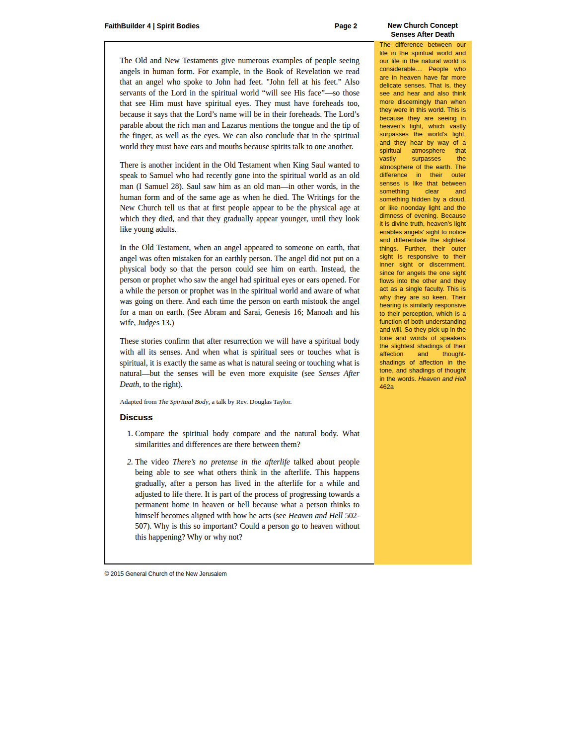FaithBuilder 4 | Spirit Bodies
Page 2
New Church Concept Senses After Death
The Old and New Testaments give numerous examples of people seeing angels in human form. For example, in the Book of Revelation we read that an angel who spoke to John had feet. "John fell at his feet.” Also servants of the Lord in the spiritual world “will see His face”—so those that see Him must have spiritual eyes. They must have foreheads too, because it says that the Lord’s name will be in their foreheads. The Lord’s parable about the rich man and Lazarus mentions the tongue and the tip of the finger, as well as the eyes. We can also conclude that in the spiritual world they must have ears and mouths because spirits talk to one another.
There is another incident in the Old Testament when King Saul wanted to speak to Samuel who had recently gone into the spiritual world as an old man (I Samuel 28). Saul saw him as an old man—in other words, in the human form and of the same age as when he died. The Writings for the New Church tell us that at first people appear to be the physical age at which they died, and that they gradually appear younger, until they look like young adults.
In the Old Testament, when an angel appeared to someone on earth, that angel was often mistaken for an earthly person. The angel did not put on a physical body so that the person could see him on earth. Instead, the person or prophet who saw the angel had spiritual eyes or ears opened. For a while the person or prophet was in the spiritual world and aware of what was going on there. And each time the person on earth mistook the angel for a man on earth. (See Abram and Sarai, Genesis 16; Manoah and his wife, Judges 13.)
These stories confirm that after resurrection we will have a spiritual body with all its senses. And when what is spiritual sees or touches what is spiritual, it is exactly the same as what is natural seeing or touching what is natural—but the senses will be even more exquisite (see Senses After Death, to the right).
Adapted from The Spiritual Body, a talk by Rev. Douglas Taylor.
Discuss
Compare the spiritual body compare and the natural body. What similarities and differences are there between them?
The video There’s no pretense in the afterlife talked about people being able to see what others think in the afterlife. This happens gradually, after a person has lived in the afterlife for a while and adjusted to life there. It is part of the process of progressing towards a permanent home in heaven or hell because what a person thinks to himself becomes aligned with how he acts (see Heaven and Hell 502-507). Why is this so important? Could a person go to heaven without this happening? Why or why not?
The difference between our life in the spiritual world and our life in the natural world is considerable.... People who are in heaven have far more delicate senses. That is, they see and hear and also think more discerningly than when they were in this world. This is because they are seeing in heaven's light, which vastly surpasses the world's light, and they hear by way of a spiritual atmosphere that vastly surpasses the atmosphere of the earth. The difference in their outer senses is like that between something clear and something hidden by a cloud, or like noonday light and the dimness of evening. Because it is divine truth, heaven's light enables angels' sight to notice and differentiate the slightest things. Further, their outer sight is responsive to their inner sight or discernment, since for angels the one sight flows into the other and they act as a single faculty. This is why they are so keen. Their hearing is similarly responsive to their perception, which is a function of both understanding and will. So they pick up in the tone and words of speakers the slightest shadings of their affection and thought-shadings of affection in the tone, and shadings of thought in the words. Heaven and Hell 462a
© 2015 General Church of the New Jerusalem